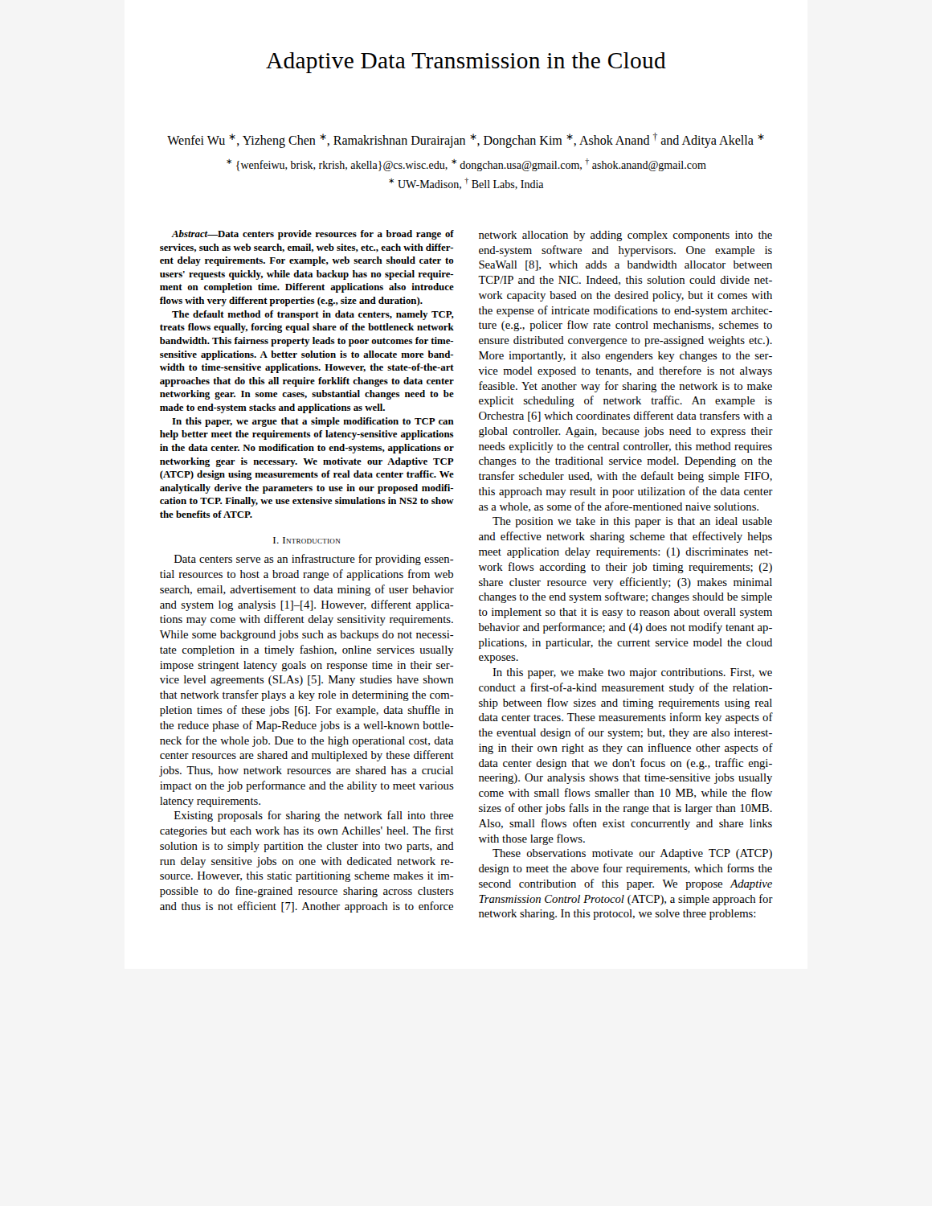Adaptive Data Transmission in the Cloud
Wenfei Wu ∗, Yizheng Chen ∗, Ramakrishnan Durairajan ∗, Dongchan Kim ∗, Ashok Anand † and Aditya Akella ∗
∗ {wenfeiwu, brisk, rkrish, akella}@cs.wisc.edu, ∗ dongchan.usa@gmail.com, † ashok.anand@gmail.com
∗ UW-Madison, † Bell Labs, India
Abstract—Data centers provide resources for a broad range of services, such as web search, email, web sites, etc., each with different delay requirements. For example, web search should cater to users' requests quickly, while data backup has no special requirement on completion time. Different applications also introduce flows with very different properties (e.g., size and duration).
The default method of transport in data centers, namely TCP, treats flows equally, forcing equal share of the bottleneck network bandwidth. This fairness property leads to poor outcomes for time-sensitive applications. A better solution is to allocate more bandwidth to time-sensitive applications. However, the state-of-the-art approaches that do this all require forklift changes to data center networking gear. In some cases, substantial changes need to be made to end-system stacks and applications as well.
In this paper, we argue that a simple modification to TCP can help better meet the requirements of latency-sensitive applications in the data center. No modification to end-systems, applications or networking gear is necessary. We motivate our Adaptive TCP (ATCP) design using measurements of real data center traffic. We analytically derive the parameters to use in our proposed modification to TCP. Finally, we use extensive simulations in NS2 to show the benefits of ATCP.
I. Introduction
Data centers serve as an infrastructure for providing essential resources to host a broad range of applications from web search, email, advertisement to data mining of user behavior and system log analysis [1]–[4]. However, different applications may come with different delay sensitivity requirements. While some background jobs such as backups do not necessitate completion in a timely fashion, online services usually impose stringent latency goals on response time in their service level agreements (SLAs) [5]. Many studies have shown that network transfer plays a key role in determining the completion times of these jobs [6]. For example, data shuffle in the reduce phase of Map-Reduce jobs is a well-known bottleneck for the whole job. Due to the high operational cost, data center resources are shared and multiplexed by these different jobs. Thus, how network resources are shared has a crucial impact on the job performance and the ability to meet various latency requirements.
Existing proposals for sharing the network fall into three categories but each work has its own Achilles' heel. The first solution is to simply partition the cluster into two parts, and run delay sensitive jobs on one with dedicated network resource. However, this static partitioning scheme makes it impossible to do fine-grained resource sharing across clusters and thus is not efficient [7]. Another approach is to enforce network allocation by adding complex components into the end-system software and hypervisors. One example is SeaWall [8], which adds a bandwidth allocator between TCP/IP and the NIC. Indeed, this solution could divide network capacity based on the desired policy, but it comes with the expense of intricate modifications to end-system architecture (e.g., policer flow rate control mechanisms, schemes to ensure distributed convergence to pre-assigned weights etc.). More importantly, it also engenders key changes to the service model exposed to tenants, and therefore is not always feasible. Yet another way for sharing the network is to make explicit scheduling of network traffic. An example is Orchestra [6] which coordinates different data transfers with a global controller. Again, because jobs need to express their needs explicitly to the central controller, this method requires changes to the traditional service model. Depending on the transfer scheduler used, with the default being simple FIFO, this approach may result in poor utilization of the data center as a whole, as some of the afore-mentioned naive solutions.
The position we take in this paper is that an ideal usable and effective network sharing scheme that effectively helps meet application delay requirements: (1) discriminates network flows according to their job timing requirements; (2) share cluster resource very efficiently; (3) makes minimal changes to the end system software; changes should be simple to implement so that it is easy to reason about overall system behavior and performance; and (4) does not modify tenant applications, in particular, the current service model the cloud exposes.
In this paper, we make two major contributions. First, we conduct a first-of-a-kind measurement study of the relationship between flow sizes and timing requirements using real data center traces. These measurements inform key aspects of the eventual design of our system; but, they are also interesting in their own right as they can influence other aspects of data center design that we don't focus on (e.g., traffic engineering). Our analysis shows that time-sensitive jobs usually come with small flows smaller than 10 MB, while the flow sizes of other jobs falls in the range that is larger than 10MB. Also, small flows often exist concurrently and share links with those large flows.
These observations motivate our Adaptive TCP (ATCP) design to meet the above four requirements, which forms the second contribution of this paper. We propose Adaptive Transmission Control Protocol (ATCP), a simple approach for network sharing. In this protocol, we solve three problems: